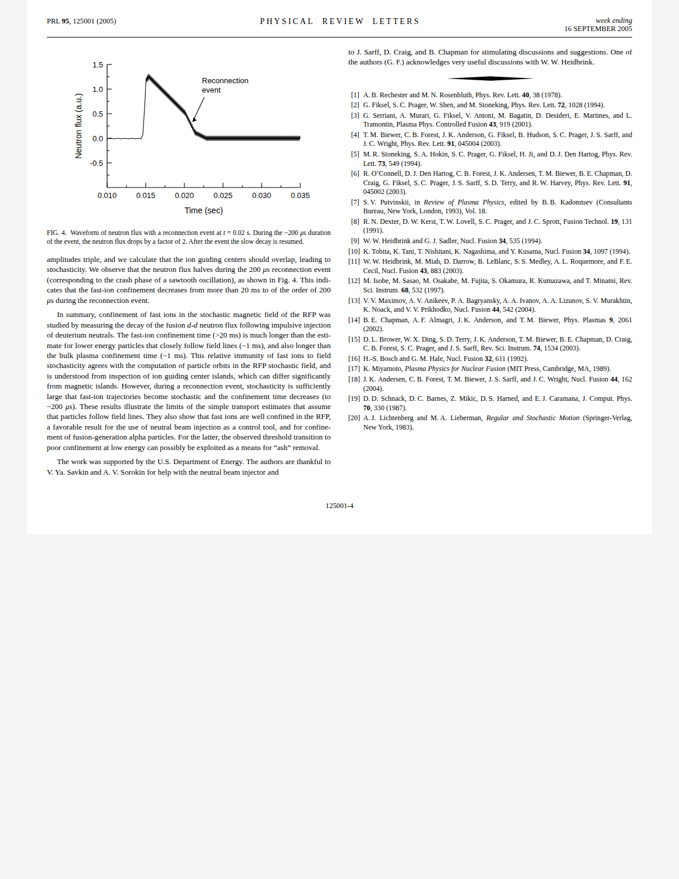PRL 95, 125001 (2005)
PHYSICAL REVIEW LETTERS
week ending
16 SEPTEMBER 2005
1.5 1.0 0.5 0.0 -0.5 0.010 0.015 0.020 0.025 0.030 0.035 Time (sec) Neutron flux (a.u.) Reconnection event
FIG. 4. Waveform of neutron flux with a reconnection event at t = 0.02 s. During the ~200 μs duration of the event, the neutron flux drops by a factor of 2. After the event the slow decay is resumed.
amplitudes triple, and we calculate that the ion guiding centers should overlap, leading to stochasticity. We observe that the neutron flux halves during the 200 μs reconnection event (corresponding to the crash phase of a sawtooth oscillation), as shown in Fig. 4. This indicates that the fast-ion confinement decreases from more than 20 ms to of the order of 200 μs during the reconnection event.
In summary, confinement of fast ions in the stochastic magnetic field of the RFP was studied by measuring the decay of the fusion d-d neutron flux following impulsive injection of deuterium neutrals. The fast-ion confinement time (>20 ms) is much longer than the estimate for lower energy particles that closely follow field lines (~1 ms), and also longer than the bulk plasma confinement time (~1 ms). This relative immunity of fast ions to field stochasticity agrees with the computation of particle orbits in the RFP stochastic field, and is understood from inspection of ion guiding center islands, which can differ significantly from magnetic islands. However, during a reconnection event, stochasticity is sufficiently large that fast-ion trajectories become stochastic and the confinement time decreases (to ~200 μs). These results illustrate the limits of the simple transport estimates that assume that particles follow field lines. They also show that fast ions are well confined in the RFP, a favorable result for the use of neutral beam injection as a control tool, and for confinement of fusion-generation alpha particles. For the latter, the observed threshold transition to poor confinement at low energy can possibly be exploited as a means for “ash” removal.
The work was supported by the U.S. Department of Energy. The authors are thankful to V. Ya. Savkin and A. V. Sorokin for help with the neutral beam injector and
to J. Sarff, D. Craig, and B. Chapman for stimulating discussions and suggestions. One of the authors (G. F.) acknowledges very useful discussions with W. W. Heidbrink.
[1] A. B. Rechester and M. N. Rosenbluth, Phys. Rev. Lett. 40, 38 (1978).
[2] G. Fiksel, S. C. Prager, W. Shen, and M. Stoneking, Phys. Rev. Lett. 72, 1028 (1994).
[3] G. Serriani, A. Murari, G. Fiksel, V. Antoni, M. Bagatin, D. Desideri, E. Martines, and L. Tramontin, Plasma Phys. Controlled Fusion 43, 919 (2001).
[4] T. M. Biewer, C. B. Forest, J. K. Anderson, G. Fiksel, B. Hudson, S. C. Prager, J. S. Sarff, and J. C. Wright, Phys. Rev. Lett. 91, 045004 (2003).
[5] M. R. Stoneking, S. A. Hokin, S. C. Prager, G. Fiksel, H. Ji, and D. J. Den Hartog, Phys. Rev. Lett. 73, 549 (1994).
[6] R. O’Connell, D. J. Den Hartog, C. B. Forest, J. K. Andersen, T. M. Biewer, B. E. Chapman, D. Craig, G. Fiksel, S. C. Prager, J. S. Sarff, S. D. Terry, and R. W. Harvey, Phys. Rev. Lett. 91, 045002 (2003).
[7] S. V. Putvinskii, in Review of Plasma Physics, edited by B. B. Kadomtsev (Consultants Bureau, New York, London, 1993), Vol. 18.
[8] R. N. Dexter, D. W. Kerst, T. W. Lovell, S. C. Prager, and J. C. Sprott, Fusion Technol. 19, 131 (1991).
[9] W. W. Heidbrink and G. J. Sadler, Nucl. Fusion 34, 535 (1994).
[10] K. Tobita, K. Tani, T. Nishitani, K. Nagashima, and Y. Kusama, Nucl. Fusion 34, 1097 (1994).
[11] W. W. Heidbrink, M. Miah, D. Darrow, B. LeBlanc, S. S. Medley, A. L. Roquemore, and F. E. Cecil, Nucl. Fusion 43, 883 (2003).
[12] M. Isobe, M. Sasao, M. Osakabe, M. Fujita, S. Okamura, R. Kumazawa, and T. Minami, Rev. Sci. Instrum. 68, 532 (1997).
[13] V. V. Maximov, A. V. Anikeev, P. A. Bagryansky, A. A. Ivanov, A. A. Lizunov, S. V. Murakhtin, K. Noack, and V. V. Prikhodko, Nucl. Fusion 44, 542 (2004).
[14] B. E. Chapman, A. F. Almagri, J. K. Anderson, and T. M. Biewer, Phys. Plasmas 9, 2061 (2002).
[15] D. L. Brower, W. X. Ding, S. D. Terry, J. K. Anderson, T. M. Biewer, B. E. Chapman, D. Craig, C. B. Forest, S. C. Prager, and J. S. Sarff, Rev. Sci. Instrum. 74, 1534 (2003).
[16] H.-S. Bosch and G. M. Hale, Nucl. Fusion 32, 611 (1992).
[17] K. Miyamoto, Plasma Physics for Nuclear Fusion (MIT Press, Cambridge, MA, 1989).
[18] J. K. Andersen, C. B. Forest, T. M. Biewer, J. S. Sarff, and J. C. Wright, Nucl. Fusion 44, 162 (2004).
[19] D. D. Schnack, D. C. Barnes, Z. Mikic, D. S. Harned, and E. J. Caramana, J. Comput. Phys. 70, 330 (1987).
[20] A. J. Lichtenberg and M. A. Lieberman, Regular and Stochastic Motion (Springer-Verlag, New York, 1983).
125001-4